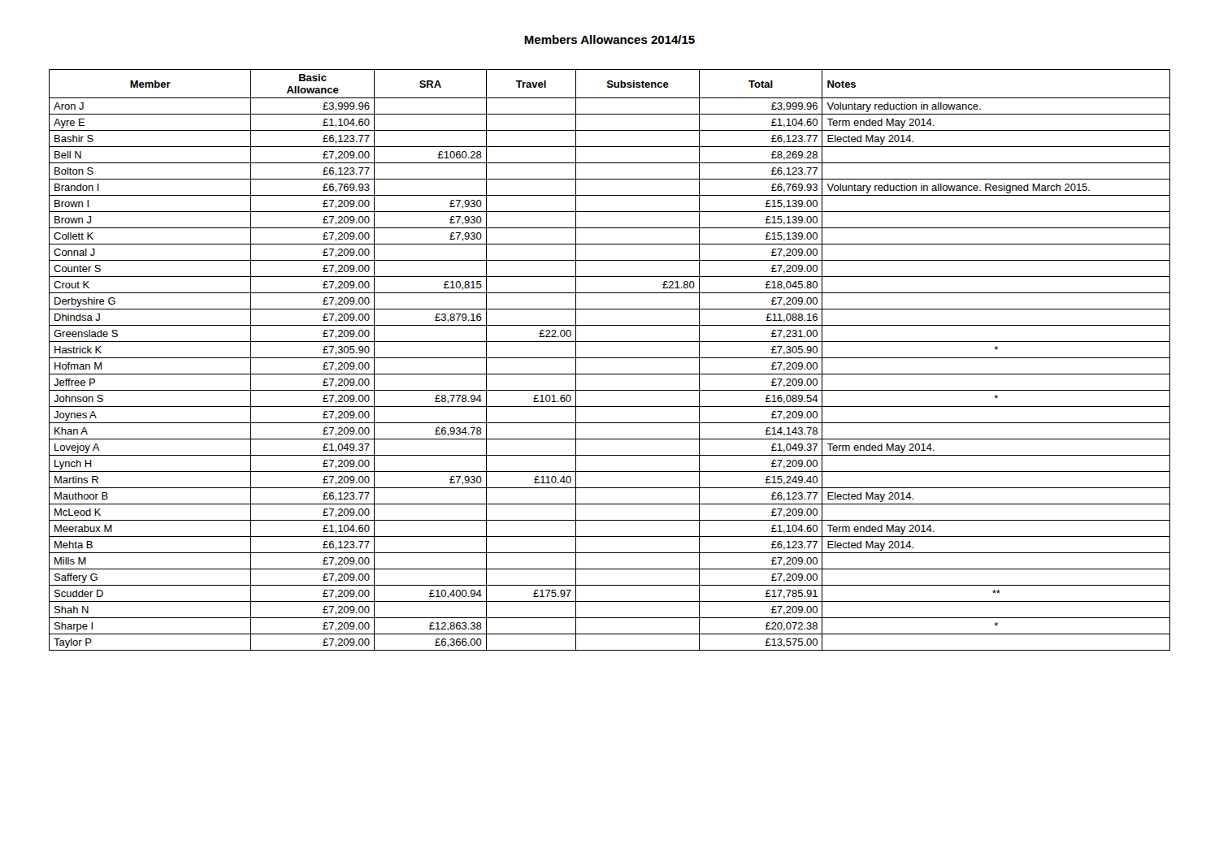Members Allowances 2014/15
| Member | Basic Allowance | SRA | Travel | Subsistence | Total | Notes |
| --- | --- | --- | --- | --- | --- | --- |
| Aron J | £3,999.96 | | | | £3,999.96 | Voluntary reduction in allowance. |
| Ayre E | £1,104.60 | | | | £1,104.60 | Term ended May 2014. |
| Bashir S | £6,123.77 | | | | £6,123.77 | Elected May 2014. |
| Bell N | £7,209.00 | £1060.28 | | | £8,269.28 | |
| Bolton S | £6,123.77 | | | | £6,123.77 | |
| Brandon I | £6,769.93 | | | | £6,769.93 | Voluntary reduction in allowance. Resigned March 2015. |
| Brown I | £7,209.00 | £7,930 | | | £15,139.00 | |
| Brown J | £7,209.00 | £7,930 | | | £15,139.00 | |
| Collett K | £7,209.00 | £7,930 | | | £15,139.00 | |
| Connal J | £7,209.00 | | | | £7,209.00 | |
| Counter S | £7,209.00 | | | | £7,209.00 | |
| Crout K | £7,209.00 | £10,815 | | £21.80 | £18,045.80 | |
| Derbyshire G | £7,209.00 | | | | £7,209.00 | |
| Dhindsa J | £7,209.00 | £3,879.16 | | | £11,088.16 | |
| Greenslade S | £7,209.00 | | £22.00 | | £7,231.00 | |
| Hastrick K | £7,305.90 | | | | £7,305.90 | * |
| Hofman M | £7,209.00 | | | | £7,209.00 | |
| Jeffree P | £7,209.00 | | | | £7,209.00 | |
| Johnson S | £7,209.00 | £8,778.94 | £101.60 | | £16,089.54 | * |
| Joynes A | £7,209.00 | | | | £7,209.00 | |
| Khan A | £7,209.00 | £6,934.78 | | | £14,143.78 | |
| Lovejoy A | £1,049.37 | | | | £1,049.37 | Term ended May 2014. |
| Lynch H | £7,209.00 | | | | £7,209.00 | |
| Martins R | £7,209.00 | £7,930 | £110.40 | | £15,249.40 | |
| Mauthoor B | £6,123.77 | | | | £6,123.77 | Elected May 2014. |
| McLeod K | £7,209.00 | | | | £7,209.00 | |
| Meerabux M | £1,104.60 | | | | £1,104.60 | Term ended May 2014. |
| Mehta B | £6,123.77 | | | | £6,123.77 | Elected May 2014. |
| Mills M | £7,209.00 | | | | £7,209.00 | |
| Saffery G | £7,209.00 | | | | £7,209.00 | |
| Scudder D | £7,209.00 | £10,400.94 | £175.97 | | £17,785.91 | ** |
| Shah N | £7,209.00 | | | | £7,209.00 | |
| Sharpe I | £7,209.00 | £12,863.38 | | | £20,072.38 | * |
| Taylor P | £7,209.00 | £6,366.00 | | | £13,575.00 | |